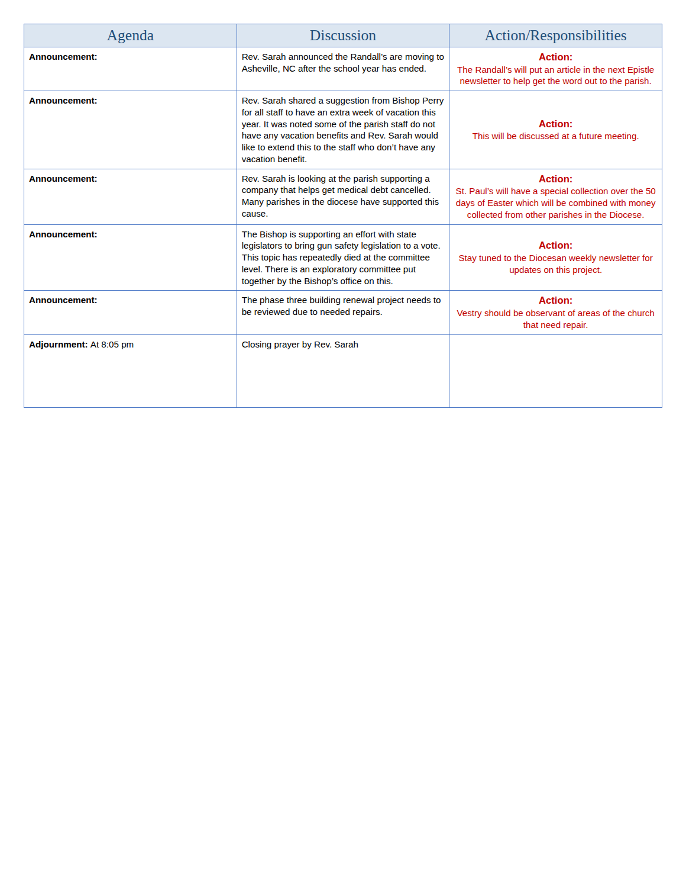| Agenda | Discussion | Action/Responsibilities |
| --- | --- | --- |
| Announcement: | Rev. Sarah announced the Randall’s are moving to Asheville, NC after the school year has ended. | Action: The Randall’s will put an article in the next Epistle newsletter to help get the word out to the parish. |
| Announcement: | Rev. Sarah shared a suggestion from Bishop Perry for all staff to have an extra week of vacation this year. It was noted some of the parish staff do not have any vacation benefits and Rev. Sarah would like to extend this to the staff who don’t have any vacation benefit. | Action: This will be discussed at a future meeting. |
| Announcement: | Rev. Sarah is looking at the parish supporting a company that helps get medical debt cancelled. Many parishes in the diocese have supported this cause. | Action: St. Paul’s will have a special collection over the 50 days of Easter which will be combined with money collected from other parishes in the Diocese. |
| Announcement: | The Bishop is supporting an effort with state legislators to bring gun safety legislation to a vote. This topic has repeatedly died at the committee level. There is an exploratory committee put together by the Bishop’s office on this. | Action: Stay tuned to the Diocesan weekly newsletter for updates on this project. |
| Announcement: | The phase three building renewal project needs to be reviewed due to needed repairs. | Action: Vestry should be observant of areas of the church that need repair. |
| Adjournment: At 8:05 pm | Closing prayer by Rev. Sarah | |